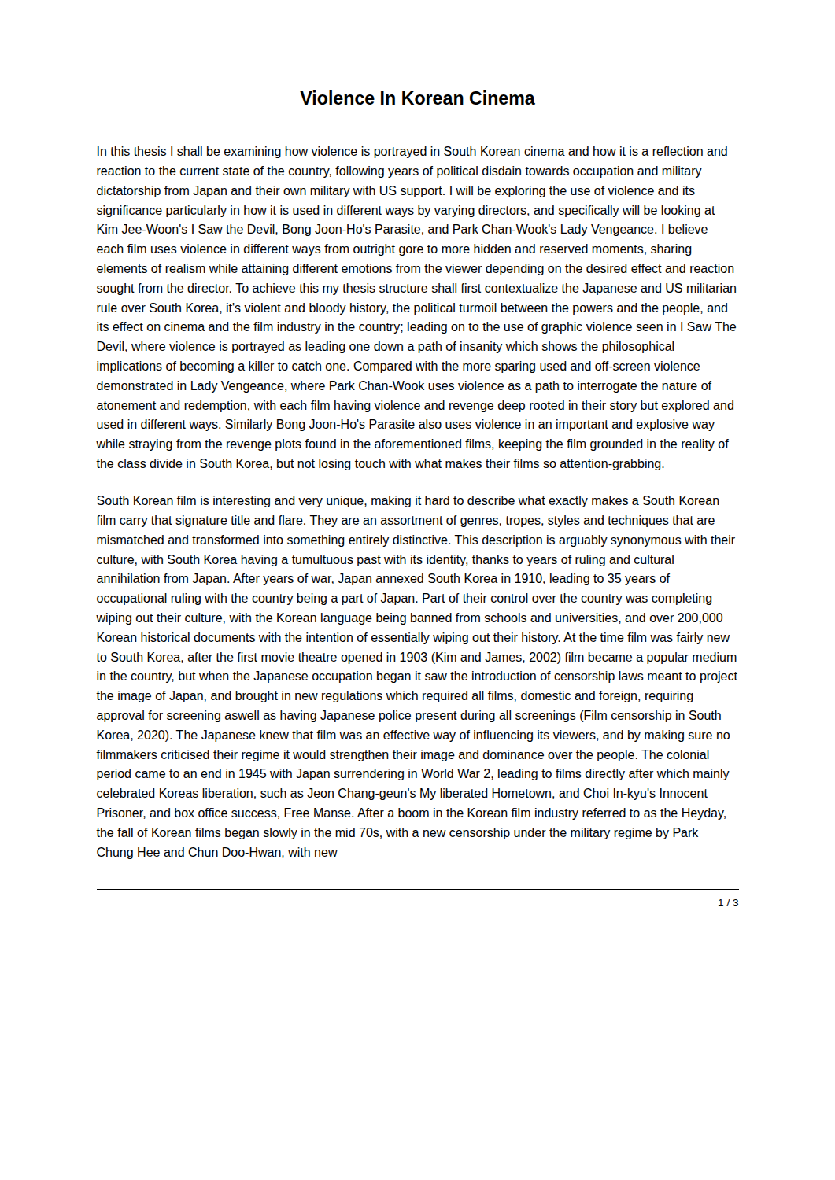Violence In Korean Cinema
In this thesis I shall be examining how violence is portrayed in South Korean cinema and how it is a reflection and reaction to the current state of the country, following years of political disdain towards occupation and military dictatorship from Japan and their own military with US support. I will be exploring the use of violence and its significance particularly in how it is used in different ways by varying directors, and specifically will be looking at Kim Jee-Woon's I Saw the Devil, Bong Joon-Ho's Parasite, and Park Chan-Wook's Lady Vengeance. I believe each film uses violence in different ways from outright gore to more hidden and reserved moments, sharing elements of realism while attaining different emotions from the viewer depending on the desired effect and reaction sought from the director. To achieve this my thesis structure shall first contextualize the Japanese and US militarian rule over South Korea, it's violent and bloody history, the political turmoil between the powers and the people, and its effect on cinema and the film industry in the country; leading on to the use of graphic violence seen in I Saw The Devil, where violence is portrayed as leading one down a path of insanity which shows the philosophical implications of becoming a killer to catch one. Compared with the more sparing used and off-screen violence demonstrated in Lady Vengeance, where Park Chan-Wook uses violence as a path to interrogate the nature of atonement and redemption, with each film having violence and revenge deep rooted in their story but explored and used in different ways. Similarly Bong Joon-Ho's Parasite also uses violence in an important and explosive way while straying from the revenge plots found in the aforementioned films, keeping the film grounded in the reality of the class divide in South Korea, but not losing touch with what makes their films so attention-grabbing.
South Korean film is interesting and very unique, making it hard to describe what exactly makes a South Korean film carry that signature title and flare. They are an assortment of genres, tropes, styles and techniques that are mismatched and transformed into something entirely distinctive. This description is arguably synonymous with their culture, with South Korea having a tumultuous past with its identity, thanks to years of ruling and cultural annihilation from Japan. After years of war, Japan annexed South Korea in 1910, leading to 35 years of occupational ruling with the country being a part of Japan. Part of their control over the country was completing wiping out their culture, with the Korean language being banned from schools and universities, and over 200,000 Korean historical documents with the intention of essentially wiping out their history. At the time film was fairly new to South Korea, after the first movie theatre opened in 1903 (Kim and James, 2002) film became a popular medium in the country, but when the Japanese occupation began it saw the introduction of censorship laws meant to project the image of Japan, and brought in new regulations which required all films, domestic and foreign, requiring approval for screening aswell as having Japanese police present during all screenings (Film censorship in South Korea, 2020). The Japanese knew that film was an effective way of influencing its viewers, and by making sure no filmmakers criticised their regime it would strengthen their image and dominance over the people. The colonial period came to an end in 1945 with Japan surrendering in World War 2, leading to films directly after which mainly celebrated Koreas liberation, such as Jeon Chang-geun's My liberated Hometown, and Choi In-kyu's Innocent Prisoner, and box office success, Free Manse. After a boom in the Korean film industry referred to as the Heyday, the fall of Korean films began slowly in the mid 70s, with a new censorship under the military regime by Park Chung Hee and Chun Doo-Hwan, with new
1 / 3